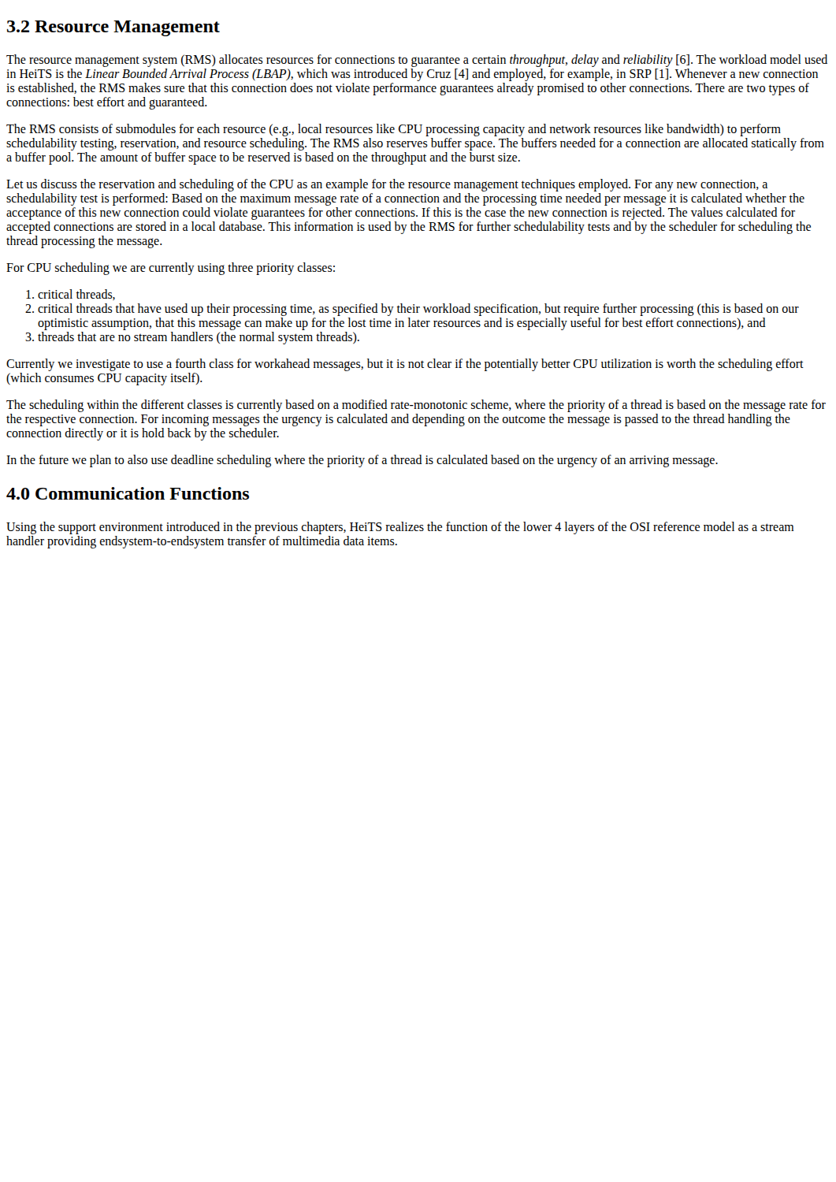3.2 Resource Management
The resource management system (RMS) allocates resources for connections to guarantee a certain throughput, delay and reliability [6]. The workload model used in HeiTS is the Linear Bounded Arrival Process (LBAP), which was introduced by Cruz [4] and employed, for example, in SRP [1]. Whenever a new connection is established, the RMS makes sure that this connection does not violate performance guarantees already promised to other connections. There are two types of connections: best effort and guaranteed.
The RMS consists of submodules for each resource (e.g., local resources like CPU processing capacity and network resources like bandwidth) to perform schedulability testing, reservation, and resource scheduling. The RMS also reserves buffer space. The buffers needed for a connection are allocated statically from a buffer pool. The amount of buffer space to be reserved is based on the throughput and the burst size.
Let us discuss the reservation and scheduling of the CPU as an example for the resource management techniques employed. For any new connection, a schedulability test is performed: Based on the maximum message rate of a connection and the processing time needed per message it is calculated whether the acceptance of this new connection could violate guarantees for other connections. If this is the case the new connection is rejected. The values calculated for accepted connections are stored in a local database. This information is used by the RMS for further schedulability tests and by the scheduler for scheduling the thread processing the message.
For CPU scheduling we are currently using three priority classes:
critical threads,
critical threads that have used up their processing time, as specified by their workload specification, but require further processing (this is based on our optimistic assumption, that this message can make up for the lost time in later resources and is especially useful for best effort connections), and
threads that are no stream handlers (the normal system threads).
Currently we investigate to use a fourth class for workahead messages, but it is not clear if the potentially better CPU utilization is worth the scheduling effort (which consumes CPU capacity itself).
The scheduling within the different classes is currently based on a modified rate-monotonic scheme, where the priority of a thread is based on the message rate for the respective connection. For incoming messages the urgency is calculated and depending on the outcome the message is passed to the thread handling the connection directly or it is hold back by the scheduler.
In the future we plan to also use deadline scheduling where the priority of a thread is calculated based on the urgency of an arriving message.
4.0 Communication Functions
Using the support environment introduced in the previous chapters, HeiTS realizes the function of the lower 4 layers of the OSI reference model as a stream handler providing endsystem-to-endsystem transfer of multimedia data items.